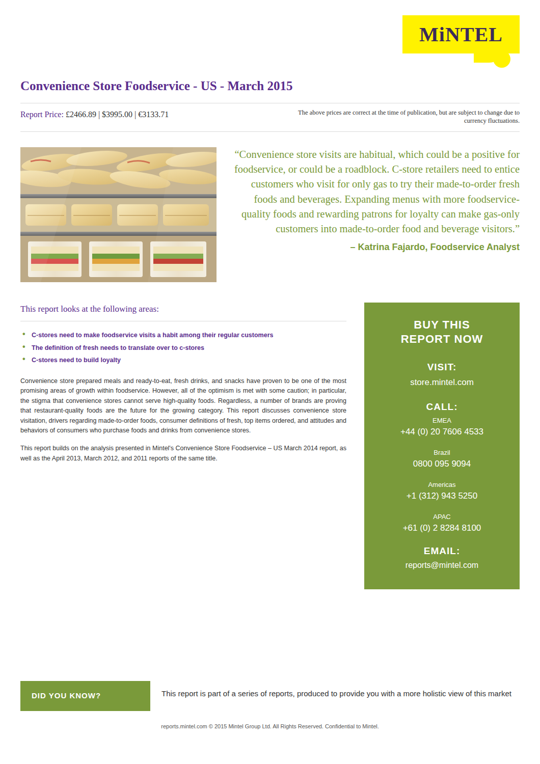MiNTEL
Convenience Store Foodservice - US - March 2015
Report Price: £2466.89 | $3995.00 | €3133.71
The above prices are correct at the time of publication, but are subject to change due to currency fluctuations.
“Convenience store visits are habitual, which could be a positive for foodservice, or could be a roadblock. C-store retailers need to entice customers who visit for only gas to try their made-to-order fresh foods and beverages. Expanding menus with more foodservice-quality foods and rewarding patrons for loyalty can make gas-only customers into made-to-order food and beverage visitors.”
– Katrina Fajardo, Foodservice Analyst
This report looks at the following areas:
C-stores need to make foodservice visits a habit among their regular customers
The definition of fresh needs to translate over to c-stores
C-stores need to build loyalty
Convenience store prepared meals and ready-to-eat, fresh drinks, and snacks have proven to be one of the most promising areas of growth within foodservice. However, all of the optimism is met with some caution; in particular, the stigma that convenience stores cannot serve high-quality foods. Regardless, a number of brands are proving that restaurant-quality foods are the future for the growing category. This report discusses convenience store visitation, drivers regarding made-to-order foods, consumer definitions of fresh, top items ordered, and attitudes and behaviors of consumers who purchase foods and drinks from convenience stores.
This report builds on the analysis presented in Mintel's Convenience Store Foodservice – US March 2014 report, as well as the April 2013, March 2012, and 2011 reports of the same title.
BUY THIS
REPORT NOW
VISIT:
store.mintel.com
CALL:
EMEA
+44 (0) 20 7606 4533
Brazil
0800 095 9094
Americas
+1 (312) 943 5250
APAC
+61 (0) 2 8284 8100
EMAIL:
reports@mintel.com
DID YOU KNOW?
This report is part of a series of reports, produced to provide you with a more holistic view of this market
reports.mintel.com © 2015 Mintel Group Ltd. All Rights Reserved. Confidential to Mintel.